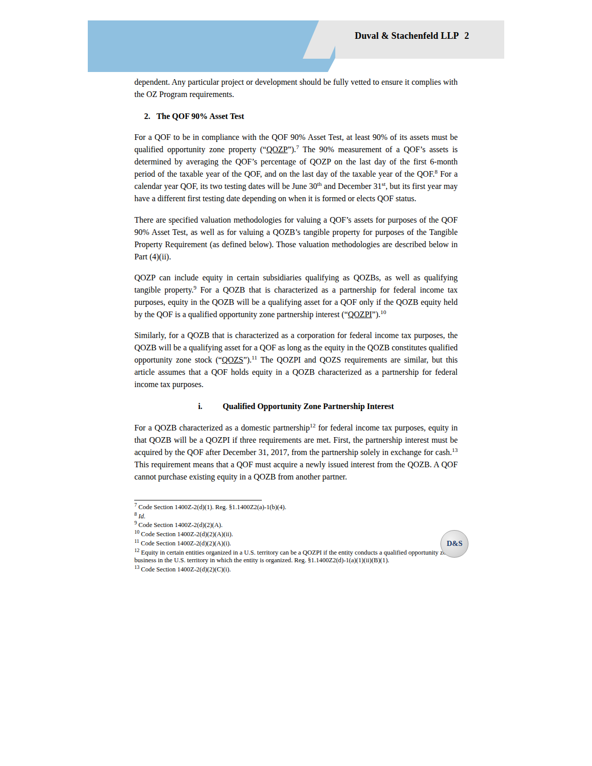Duval & Stachenfeld LLP
2
dependent. Any particular project or development should be fully vetted to ensure it complies with the OZ Program requirements.
2. The QOF 90% Asset Test
For a QOF to be in compliance with the QOF 90% Asset Test, at least 90% of its assets must be qualified opportunity zone property (“QOZP”).7 The 90% measurement of a QOF’s assets is determined by averaging the QOF’s percentage of QOZP on the last day of the first 6-month period of the taxable year of the QOF, and on the last day of the taxable year of the QOF.8 For a calendar year QOF, its two testing dates will be June 30th and December 31st, but its first year may have a different first testing date depending on when it is formed or elects QOF status.
There are specified valuation methodologies for valuing a QOF’s assets for purposes of the QOF 90% Asset Test, as well as for valuing a QOZB’s tangible property for purposes of the Tangible Property Requirement (as defined below). Those valuation methodologies are described below in Part (4)(ii).
QOZP can include equity in certain subsidiaries qualifying as QOZBs, as well as qualifying tangible property.9 For a QOZB that is characterized as a partnership for federal income tax purposes, equity in the QOZB will be a qualifying asset for a QOF only if the QOZB equity held by the QOF is a qualified opportunity zone partnership interest (“QOZPI”).10
Similarly, for a QOZB that is characterized as a corporation for federal income tax purposes, the QOZB will be a qualifying asset for a QOF as long as the equity in the QOZB constitutes qualified opportunity zone stock (“QOZS”).11 The QOZPI and QOZS requirements are similar, but this article assumes that a QOF holds equity in a QOZB characterized as a partnership for federal income tax purposes.
i. Qualified Opportunity Zone Partnership Interest
For a QOZB characterized as a domestic partnership12 for federal income tax purposes, equity in that QOZB will be a QOZPI if three requirements are met. First, the partnership interest must be acquired by the QOF after December 31, 2017, from the partnership solely in exchange for cash.13 This requirement means that a QOF must acquire a newly issued interest from the QOZB. A QOF cannot purchase existing equity in a QOZB from another partner.
7 Code Section 1400Z-2(d)(1). Reg. §1.1400Z2(a)-1(b)(4).
8 Id.
9 Code Section 1400Z-2(d)(2)(A).
10 Code Section 1400Z-2(d)(2)(A)(ii).
11 Code Section 1400Z-2(d)(2)(A)(i).
12 Equity in certain entities organized in a U.S. territory can be a QOZPI if the entity conducts a qualified opportunity zone business in the U.S. territory in which the entity is organized. Reg. §1.1400Z2(d)-1(a)(1)(ii)(B)(1).
13 Code Section 1400Z-2(d)(2)(C)(i).
D&S